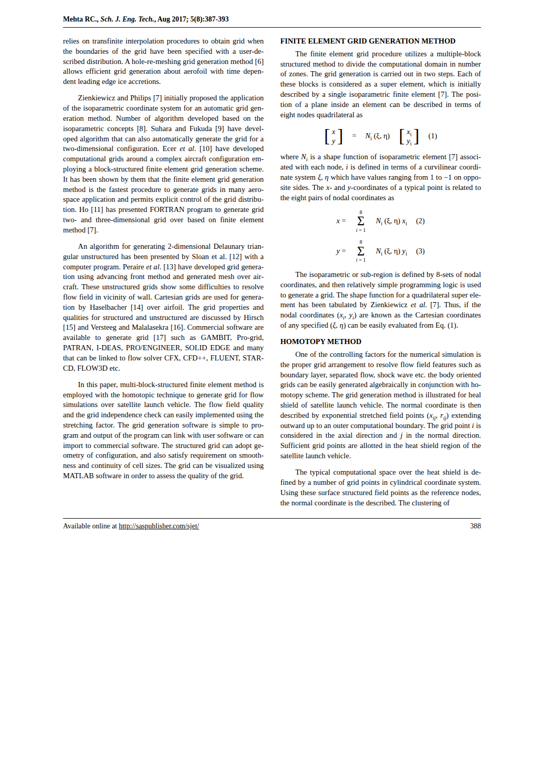Mehta RC., Sch. J. Eng. Tech., Aug 2017; 5(8):387-393
relies on transfinite interpolation procedures to obtain grid when the boundaries of the grid have been specified with a user-described distribution. A hole-re-meshing grid generation method [6] allows efficient grid generation about aerofoil with time dependent leading edge ice accretions.
Zienkiewicz and Philips [7] initially proposed the application of the isoparametric coordinate system for an automatic grid generation method. Number of algorithm developed based on the isoparametric concepts [8]. Suhara and Fukuda [9] have developed algorithm that can also automatically generate the grid for a two-dimensional configuration. Ecer et al. [10] have developed computational grids around a complex aircraft configuration employing a block-structured finite element grid generation scheme. It has been shown by them that the finite element grid generation method is the fastest procedure to generate grids in many aerospace application and permits explicit control of the grid distribution. Ho [11] has presented FORTRAN program to generate grid two- and three-dimensional grid over based on finite element method [7].
An algorithm for generating 2-dimensional Delaunary triangular unstructured has been presented by Sloan et al. [12] with a computer program. Peraire et al. [13] have developed grid generation using advancing front method and generated mesh over aircraft. These unstructured grids show some difficulties to resolve flow field in vicinity of wall. Cartesian grids are used for generation by Haselbacher [14] over airfoil. The grid properties and qualities for structured and unstructured are discussed by Hirsch [15] and Versteeg and Malalasekra [16]. Commercial software are available to generate grid [17] such as GAMBIT, Pro-grid, PATRAN, I-DEAS, PRO/ENGINEER, SOLID EDGE and many that can be linked to flow solver CFX, CFD++, FLUENT, STAR-CD, FLOW3D etc.
In this paper, multi-block-structured finite element method is employed with the homotopic technique to generate grid for flow simulations over satellite launch vehicle. The flow field quality and the grid independence check can easily implemented using the stretching factor. The grid generation software is simple to program and output of the program can link with user software or can import to commercial software. The structured grid can adopt geometry of configuration, and also satisfy requirement on smoothness and continuity of cell sizes. The grid can be visualized using MATLAB software in order to assess the quality of the grid.
Finite Element Grid Generation Method
The finite element grid procedure utilizes a multiple-block structured method to divide the computational domain in number of zones. The grid generation is carried out in two steps. Each of these blocks is considered as a super element, which is initially described by a single isoparametric finite element [7]. The position of a plane inside an element can be described in terms of eight nodes quadrilateral as
[ xy ] = Ni (ξ, η) [ xi yi ] (1)
where Ni is a shape function of isoparametric element [7] associated with each node, i is defined in terms of a curvilinear coordinate system ξ, η which have values ranging from 1 to −1 on opposite sides. The x- and y-coordinates of a typical point is related to the eight pairs of nodal coordinates as
x = 8 Σ i = 1 Ni (ξ, η) xi (2)
y = 8 Σ i = 1 Ni (ξ, η) yi (3)
The isoparametric or sub-region is defined by 8-sets of nodal coordinates, and then relatively simple programming logic is used to generate a grid. The shape function for a quadrilateral super element has been tabulated by Zienkiewicz et al. [7]. Thus, if the nodal coordinates (xi, yi) are known as the Cartesian coordinates of any specified (ξ, η) can be easily evaluated from Eq. (1).
Homotopy Method
One of the controlling factors for the numerical simulation is the proper grid arrangement to resolve flow field features such as boundary layer, separated flow, shock wave etc. the body oriented grids can be easily generated algebraically in conjunction with homotopy scheme. The grid generation method is illustrated for heal shield of satellite launch vehicle. The normal coordinate is then described by exponential stretched field points (xij, rij) extending outward up to an outer computational boundary. The grid point i is considered in the axial direction and j in the normal direction. Sufficient grid points are allotted in the heat shield region of the satellite launch vehicle.
The typical computational space over the heat shield is defined by a number of grid points in cylindrical coordinate system. Using these surface structured field points as the reference nodes, the normal coordinate is the described. The clustering of
Available online at http://saspublisher.com/sjet/ 388